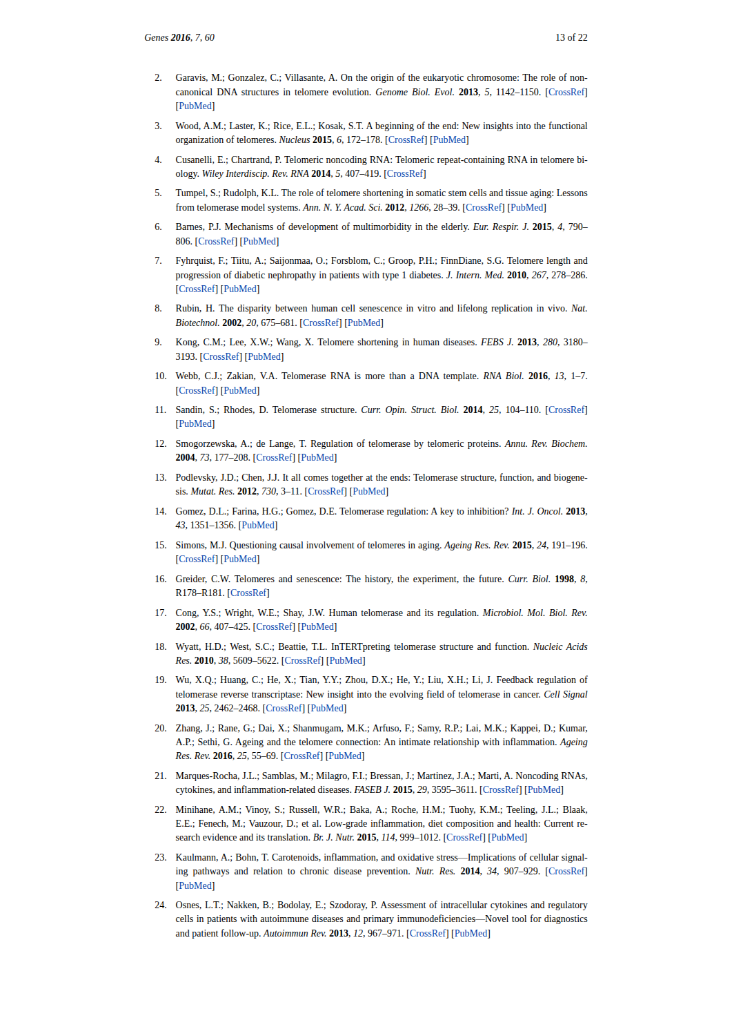Genes 2016, 7, 60
13 of 22
Garavis, M.; Gonzalez, C.; Villasante, A. On the origin of the eukaryotic chromosome: The role of noncanonical DNA structures in telomere evolution. Genome Biol. Evol. 2013, 5, 1142–1150. [CrossRef] [PubMed]
Wood, A.M.; Laster, K.; Rice, E.L.; Kosak, S.T. A beginning of the end: New insights into the functional organization of telomeres. Nucleus 2015, 6, 172–178. [CrossRef] [PubMed]
Cusanelli, E.; Chartrand, P. Telomeric noncoding RNA: Telomeric repeat-containing RNA in telomere biology. Wiley Interdiscip. Rev. RNA 2014, 5, 407–419. [CrossRef]
Tumpel, S.; Rudolph, K.L. The role of telomere shortening in somatic stem cells and tissue aging: Lessons from telomerase model systems. Ann. N. Y. Acad. Sci. 2012, 1266, 28–39. [CrossRef] [PubMed]
Barnes, P.J. Mechanisms of development of multimorbidity in the elderly. Eur. Respir. J. 2015, 4, 790–806. [CrossRef] [PubMed]
Fyhrquist, F.; Tiitu, A.; Saijonmaa, O.; Forsblom, C.; Groop, P.H.; FinnDiane, S.G. Telomere length and progression of diabetic nephropathy in patients with type 1 diabetes. J. Intern. Med. 2010, 267, 278–286. [CrossRef] [PubMed]
Rubin, H. The disparity between human cell senescence in vitro and lifelong replication in vivo. Nat. Biotechnol. 2002, 20, 675–681. [CrossRef] [PubMed]
Kong, C.M.; Lee, X.W.; Wang, X. Telomere shortening in human diseases. FEBS J. 2013, 280, 3180–3193. [CrossRef] [PubMed]
Webb, C.J.; Zakian, V.A. Telomerase RNA is more than a DNA template. RNA Biol. 2016, 13, 1–7. [CrossRef] [PubMed]
Sandin, S.; Rhodes, D. Telomerase structure. Curr. Opin. Struct. Biol. 2014, 25, 104–110. [CrossRef] [PubMed]
Smogorzewska, A.; de Lange, T. Regulation of telomerase by telomeric proteins. Annu. Rev. Biochem. 2004, 73, 177–208. [CrossRef] [PubMed]
Podlevsky, J.D.; Chen, J.J. It all comes together at the ends: Telomerase structure, function, and biogenesis. Mutat. Res. 2012, 730, 3–11. [CrossRef] [PubMed]
Gomez, D.L.; Farina, H.G.; Gomez, D.E. Telomerase regulation: A key to inhibition? Int. J. Oncol. 2013, 43, 1351–1356. [PubMed]
Simons, M.J. Questioning causal involvement of telomeres in aging. Ageing Res. Rev. 2015, 24, 191–196. [CrossRef] [PubMed]
Greider, C.W. Telomeres and senescence: The history, the experiment, the future. Curr. Biol. 1998, 8, R178–R181. [CrossRef]
Cong, Y.S.; Wright, W.E.; Shay, J.W. Human telomerase and its regulation. Microbiol. Mol. Biol. Rev. 2002, 66, 407–425. [CrossRef] [PubMed]
Wyatt, H.D.; West, S.C.; Beattie, T.L. InTERTpreting telomerase structure and function. Nucleic Acids Res. 2010, 38, 5609–5622. [CrossRef] [PubMed]
Wu, X.Q.; Huang, C.; He, X.; Tian, Y.Y.; Zhou, D.X.; He, Y.; Liu, X.H.; Li, J. Feedback regulation of telomerase reverse transcriptase: New insight into the evolving field of telomerase in cancer. Cell Signal 2013, 25, 2462–2468. [CrossRef] [PubMed]
Zhang, J.; Rane, G.; Dai, X.; Shanmugam, M.K.; Arfuso, F.; Samy, R.P.; Lai, M.K.; Kappei, D.; Kumar, A.P.; Sethi, G. Ageing and the telomere connection: An intimate relationship with inflammation. Ageing Res. Rev. 2016, 25, 55–69. [CrossRef] [PubMed]
Marques-Rocha, J.L.; Samblas, M.; Milagro, F.I.; Bressan, J.; Martinez, J.A.; Marti, A. Noncoding RNAs, cytokines, and inflammation-related diseases. FASEB J. 2015, 29, 3595–3611. [CrossRef] [PubMed]
Minihane, A.M.; Vinoy, S.; Russell, W.R.; Baka, A.; Roche, H.M.; Tuohy, K.M.; Teeling, J.L.; Blaak, E.E.; Fenech, M.; Vauzour, D.; et al. Low-grade inflammation, diet composition and health: Current research evidence and its translation. Br. J. Nutr. 2015, 114, 999–1012. [CrossRef] [PubMed]
Kaulmann, A.; Bohn, T. Carotenoids, inflammation, and oxidative stress—Implications of cellular signaling pathways and relation to chronic disease prevention. Nutr. Res. 2014, 34, 907–929. [CrossRef] [PubMed]
Osnes, L.T.; Nakken, B.; Bodolay, E.; Szodoray, P. Assessment of intracellular cytokines and regulatory cells in patients with autoimmune diseases and primary immunodeficiencies—Novel tool for diagnostics and patient follow-up. Autoimmun Rev. 2013, 12, 967–971. [CrossRef] [PubMed]